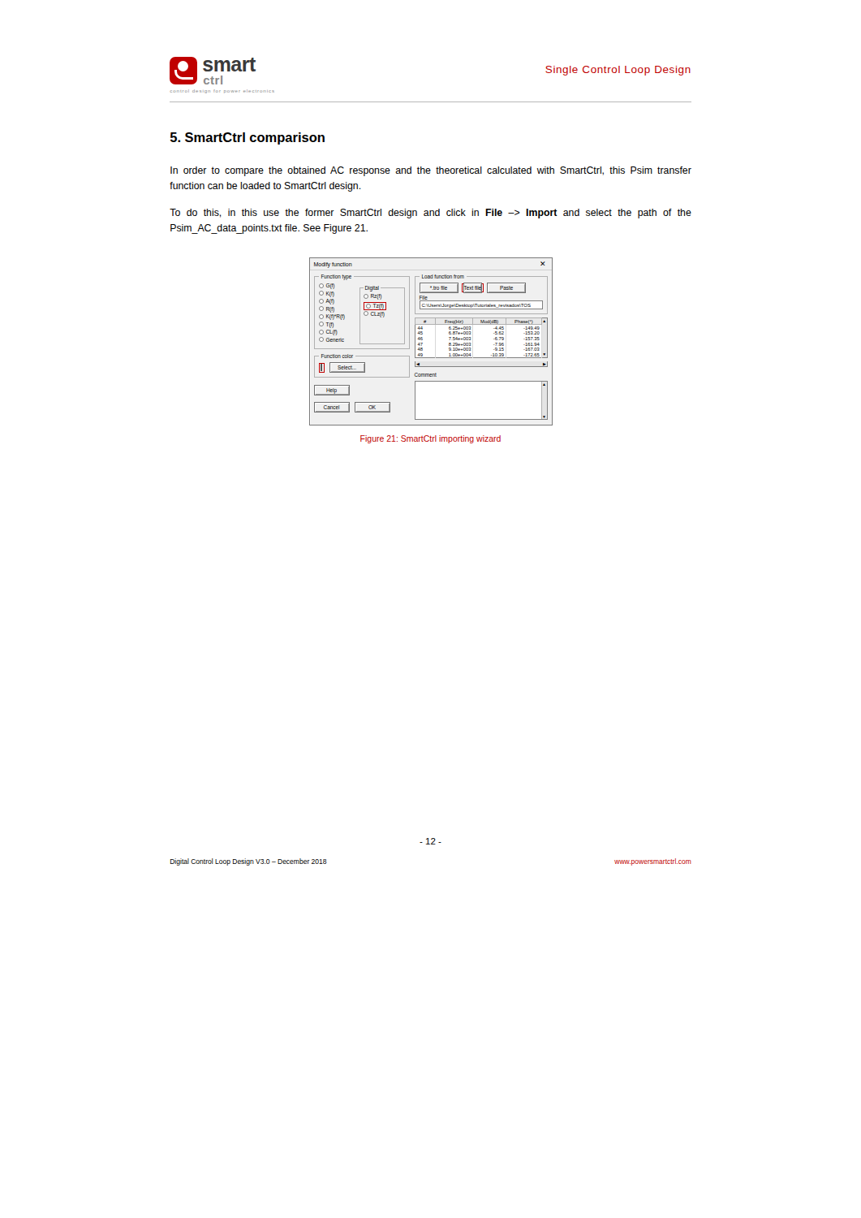smart ctrl
control design for power electronics
Single Control Loop Design
5. SmartCtrl comparison
In order to compare the obtained AC response and the theoretical calculated with SmartCtrl, this Psim transfer function can be loaded to SmartCtrl design.
To do this, in this use the former SmartCtrl design and click in File –> Import and select the path of the Psim_AC_data_points.txt file. See Figure 21.
Modify function ✕
Function type
G(f)
K(f)
A(f)
R(f)
K(f)*R(f)
T(f)
CL(f)
Generic
Digital
Rz(f)
Tz(f)
CLz(f)
Function color
Select...
Help
Cancel OK
Load function from
*.tro file Text file Paste
File
C:\Users\Jorge\Desktop\Tutoriales_revisados\TOS
| # | Freq(Hz) | Mod(dB) | Phase(°) |
| --- | --- | --- | --- |
| 44 | 6.25e+003 | -4.45 | -149.49 |
| 45 | 6.87e+003 | -5.62 | -153.20 |
| 46 | 7.54e+003 | -6.79 | -157.35 |
| 47 | 8.29e+003 | -7.96 | -161.94 |
| 48 | 9.10e+003 | -9.15 | -167.03 |
| 49 | 1.00e+004 | -10.39 | -172.65 |
▲ ▼
◀ ▶
Comment
▲ ▼
Figure 21: SmartCtrl importing wizard
- 12 -
Digital Control Loop Design V3.0 – December 2018 www.powersmartctrl.com